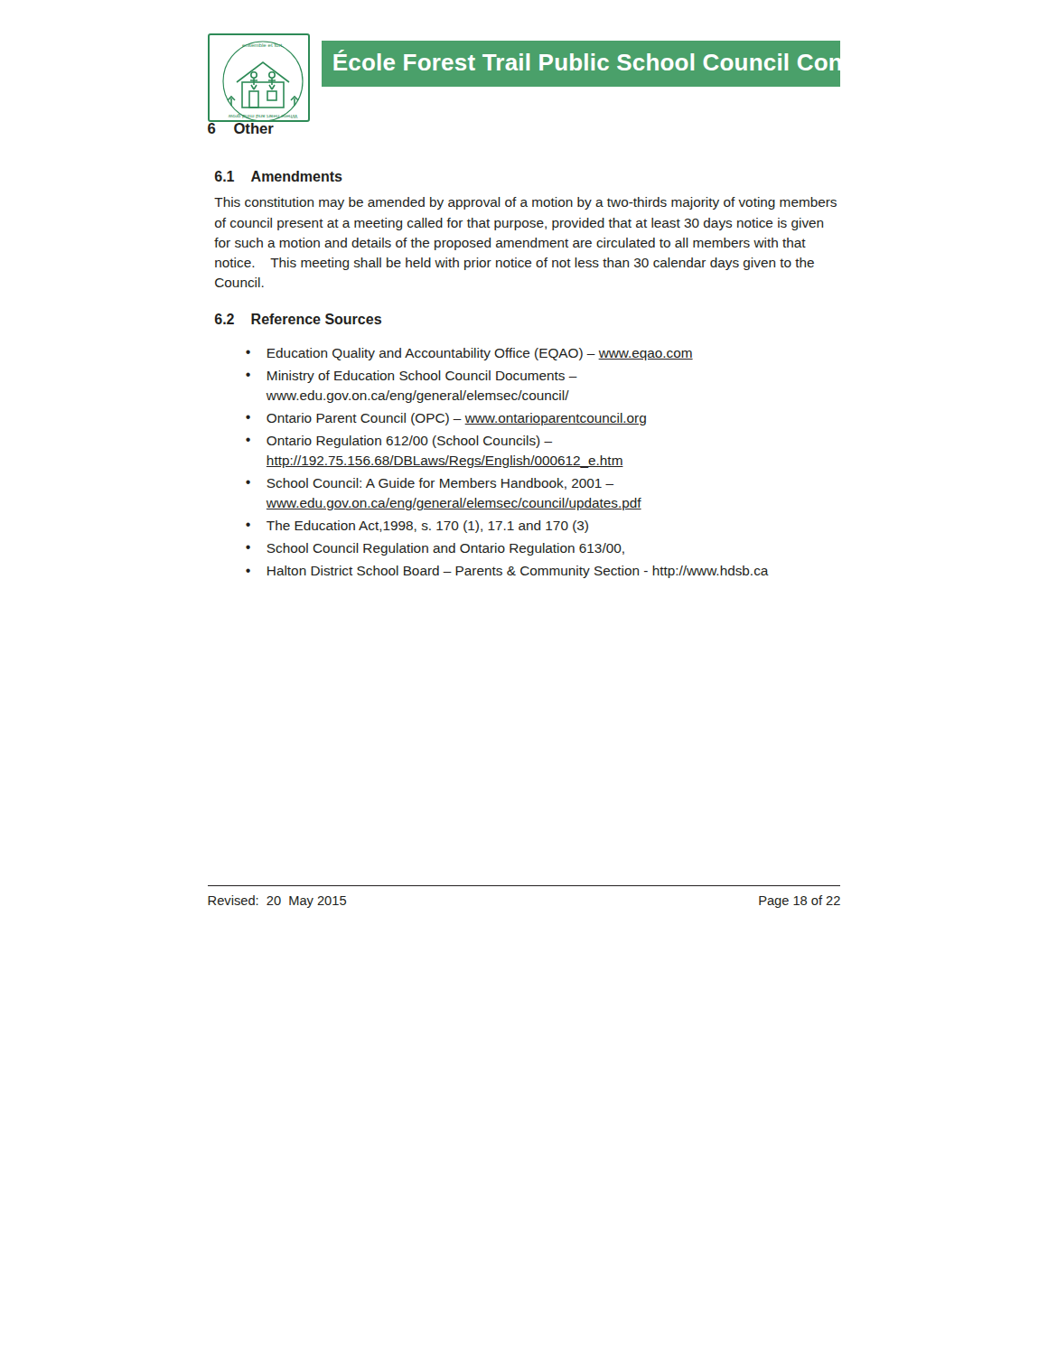ensemble et fort. Where heart and mind grow
École Forest Trail Public School Council Constitution
6 Other
6.1 Amendments
This constitution may be amended by approval of a motion by a two-thirds majority of voting members of council present at a meeting called for that purpose, provided that at least 30 days notice is given for such a motion and details of the proposed amendment are circulated to all members with that notice. This meeting shall be held with prior notice of not less than 30 calendar days given to the Council.
6.2 Reference Sources
Education Quality and Accountability Office (EQAO) – www.eqao.com
Ministry of Education School Council Documents –
www.edu.gov.on.ca/eng/general/elemsec/council/
Ontario Parent Council (OPC) – www.ontarioparentcouncil.org
Ontario Regulation 612/00 (School Councils) –
http://192.75.156.68/DBLaws/Regs/English/000612_e.htm
School Council: A Guide for Members Handbook, 2001 –
www.edu.gov.on.ca/eng/general/elemsec/council/updates.pdf
The Education Act,1998, s. 170 (1), 17.1 and 170 (3)
School Council Regulation and Ontario Regulation 613/00,
Halton District School Board – Parents & Community Section - http://www.hdsb.ca
Revised: 20 May 2015
Page 18 of 22